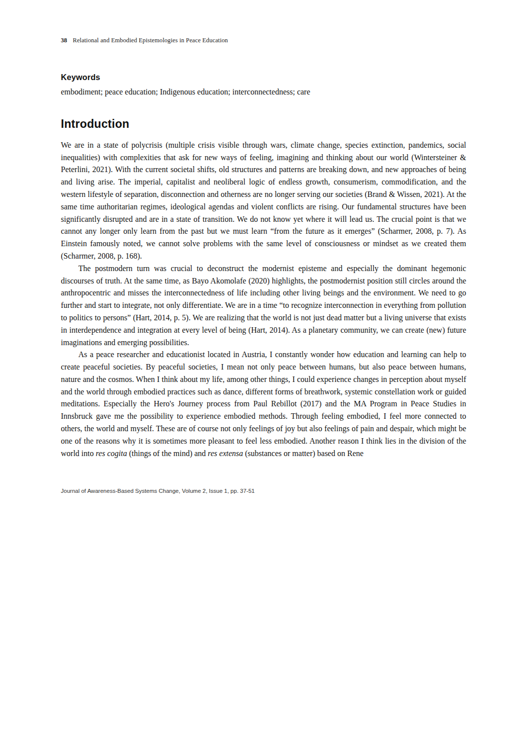38 Relational and Embodied Epistemologies in Peace Education
Keywords
embodiment; peace education; Indigenous education; interconnectedness; care
Introduction
We are in a state of polycrisis (multiple crisis visible through wars, climate change, species extinction, pandemics, social inequalities) with complexities that ask for new ways of feeling, imagining and thinking about our world (Wintersteiner & Peterlini, 2021). With the current societal shifts, old structures and patterns are breaking down, and new approaches of being and living arise. The imperial, capitalist and neoliberal logic of endless growth, consumerism, commodification, and the western lifestyle of separation, disconnection and otherness are no longer serving our societies (Brand & Wissen, 2021). At the same time authoritarian regimes, ideological agendas and violent conflicts are rising. Our fundamental structures have been significantly disrupted and are in a state of transition. We do not know yet where it will lead us. The crucial point is that we cannot any longer only learn from the past but we must learn “from the future as it emerges” (Scharmer, 2008, p. 7). As Einstein famously noted, we cannot solve problems with the same level of consciousness or mindset as we created them (Scharmer, 2008, p. 168).
The postmodern turn was crucial to deconstruct the modernist episteme and especially the dominant hegemonic discourses of truth. At the same time, as Bayo Akomolafe (2020) highlights, the postmodernist position still circles around the anthropocentric and misses the interconnectedness of life including other living beings and the environment. We need to go further and start to integrate, not only differentiate. We are in a time “to recognize interconnection in everything from pollution to politics to persons” (Hart, 2014, p. 5). We are realizing that the world is not just dead matter but a living universe that exists in interdependence and integration at every level of being (Hart, 2014). As a planetary community, we can create (new) future imaginations and emerging possibilities.
As a peace researcher and educationist located in Austria, I constantly wonder how education and learning can help to create peaceful societies. By peaceful societies, I mean not only peace between humans, but also peace between humans, nature and the cosmos. When I think about my life, among other things, I could experience changes in perception about myself and the world through embodied practices such as dance, different forms of breathwork, systemic constellation work or guided meditations. Especially the Hero's Journey process from Paul Rebillot (2017) and the MA Program in Peace Studies in Innsbruck gave me the possibility to experience embodied methods. Through feeling embodied, I feel more connected to others, the world and myself. These are of course not only feelings of joy but also feelings of pain and despair, which might be one of the reasons why it is sometimes more pleasant to feel less embodied. Another reason I think lies in the division of the world into res cogita (things of the mind) and res extensa (substances or matter) based on Rene
Journal of Awareness-Based Systems Change, Volume 2, Issue 1, pp. 37-51